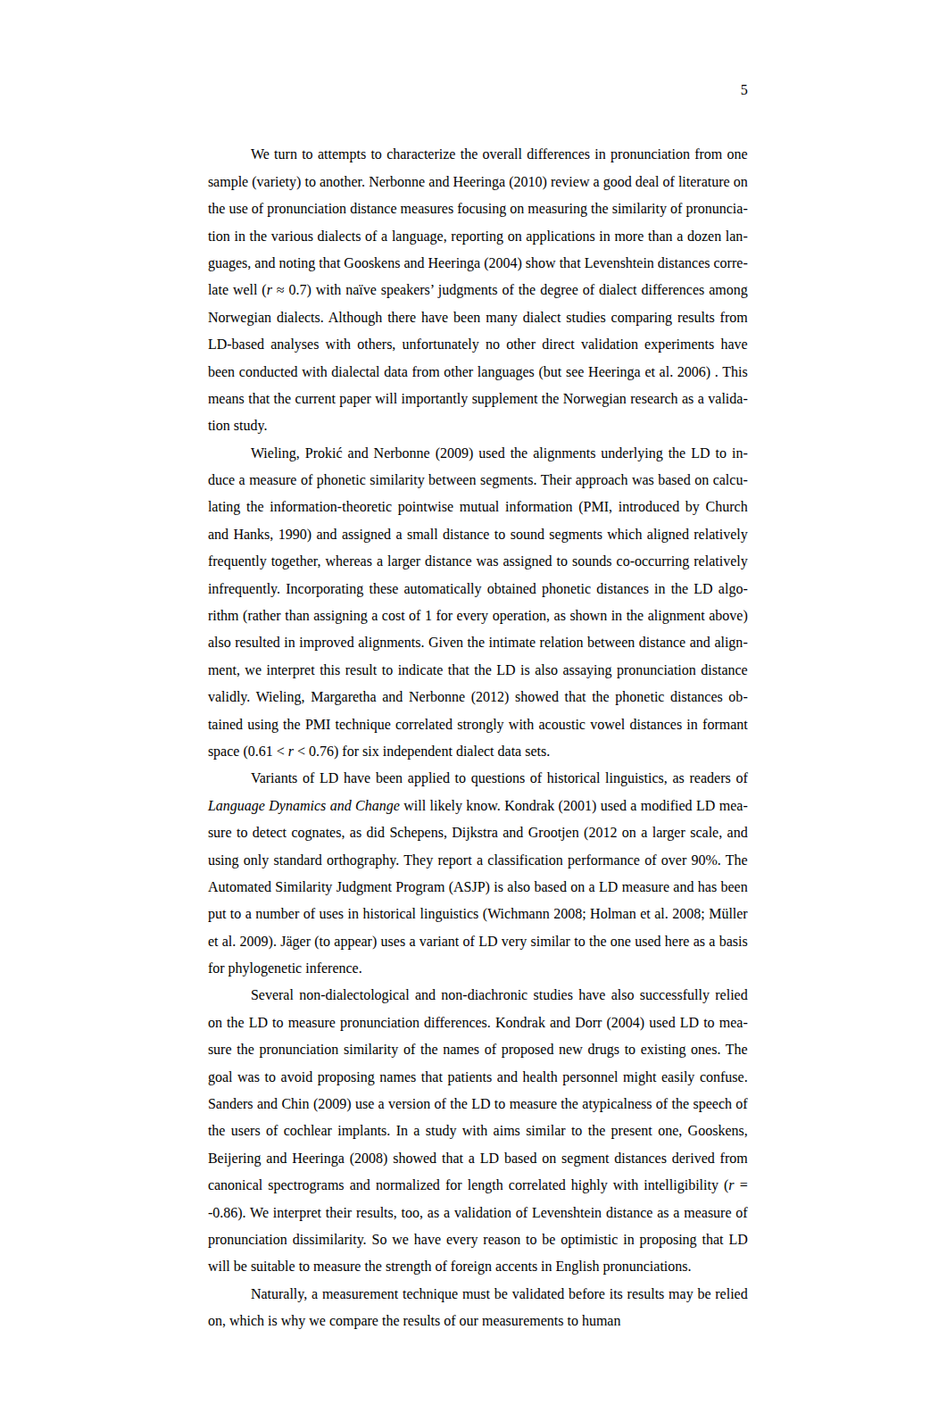5
We turn to attempts to characterize the overall differences in pronunciation from one sample (variety) to another. Nerbonne and Heeringa (2010) review a good deal of literature on the use of pronunciation distance measures focusing on measuring the similarity of pronunciation in the various dialects of a language, reporting on applications in more than a dozen languages, and noting that Gooskens and Heeringa (2004) show that Levenshtein distances correlate well (r ≈ 0.7) with naïve speakers’ judgments of the degree of dialect differences among Norwegian dialects. Although there have been many dialect studies comparing results from LD-based analyses with others, unfortunately no other direct validation experiments have been conducted with dialectal data from other languages (but see Heeringa et al. 2006) . This means that the current paper will importantly supplement the Norwegian research as a validation study.
Wieling, Prokić and Nerbonne (2009) used the alignments underlying the LD to induce a measure of phonetic similarity between segments. Their approach was based on calculating the information-theoretic pointwise mutual information (PMI, introduced by Church and Hanks, 1990) and assigned a small distance to sound segments which aligned relatively frequently together, whereas a larger distance was assigned to sounds co-occurring relatively infrequently. Incorporating these automatically obtained phonetic distances in the LD algorithm (rather than assigning a cost of 1 for every operation, as shown in the alignment above) also resulted in improved alignments. Given the intimate relation between distance and alignment, we interpret this result to indicate that the LD is also assaying pronunciation distance validly. Wieling, Margaretha and Nerbonne (2012) showed that the phonetic distances obtained using the PMI technique correlated strongly with acoustic vowel distances in formant space (0.61 < r < 0.76) for six independent dialect data sets.
Variants of LD have been applied to questions of historical linguistics, as readers of Language Dynamics and Change will likely know. Kondrak (2001) used a modified LD measure to detect cognates, as did Schepens, Dijkstra and Grootjen (2012 on a larger scale, and using only standard orthography. They report a classification performance of over 90%. The Automated Similarity Judgment Program (ASJP) is also based on a LD measure and has been put to a number of uses in historical linguistics (Wichmann 2008; Holman et al. 2008; Müller et al. 2009). Jäger (to appear) uses a variant of LD very similar to the one used here as a basis for phylogenetic inference.
Several non-dialectological and non-diachronic studies have also successfully relied on the LD to measure pronunciation differences. Kondrak and Dorr (2004) used LD to measure the pronunciation similarity of the names of proposed new drugs to existing ones. The goal was to avoid proposing names that patients and health personnel might easily confuse. Sanders and Chin (2009) use a version of the LD to measure the atypicalness of the speech of the users of cochlear implants. In a study with aims similar to the present one, Gooskens, Beijering and Heeringa (2008) showed that a LD based on segment distances derived from canonical spectrograms and normalized for length correlated highly with intelligibility (r = -0.86). We interpret their results, too, as a validation of Levenshtein distance as a measure of pronunciation dissimilarity. So we have every reason to be optimistic in proposing that LD will be suitable to measure the strength of foreign accents in English pronunciations.
Naturally, a measurement technique must be validated before its results may be relied on, which is why we compare the results of our measurements to human